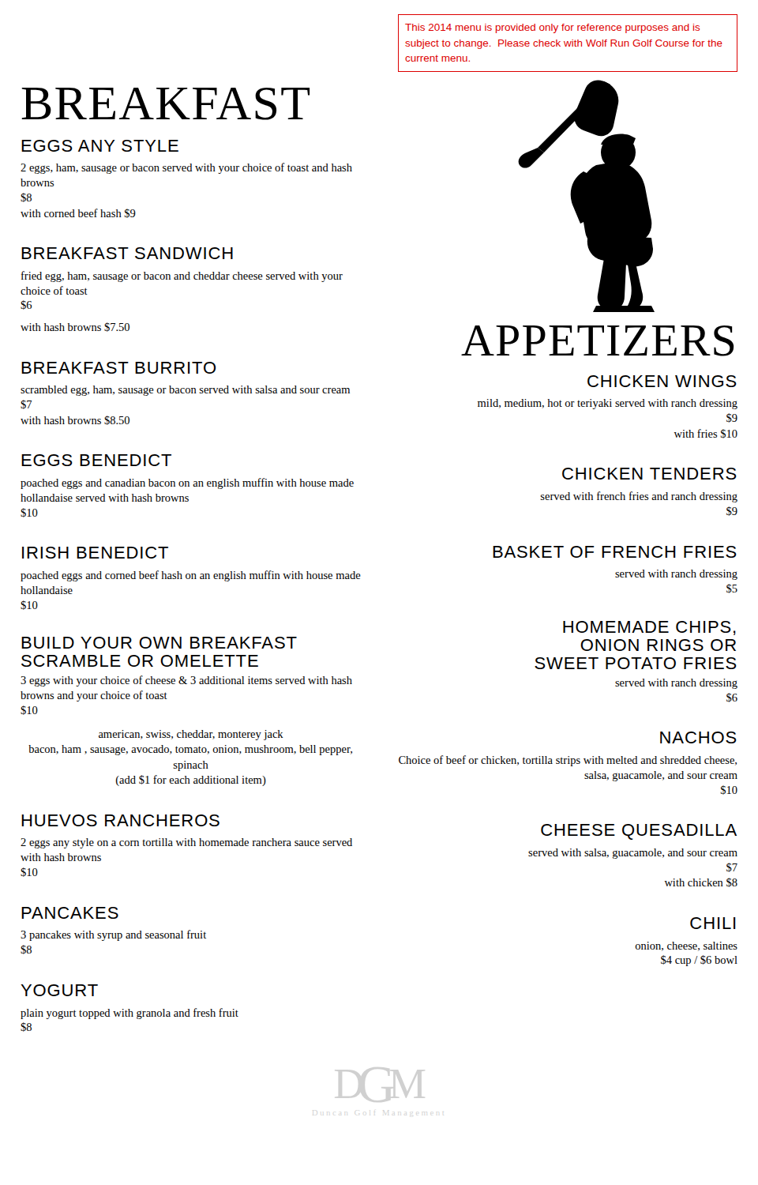This 2014 menu is provided only for reference purposes and is subject to change. Please check with Wolf Run Golf Course for the current menu.
Breakfast
Eggs Any Style
2 eggs, ham, sausage or bacon served with your choice of toast and hash browns
$8
with corned beef hash $9
Breakfast Sandwich
fried egg, ham, sausage or bacon and cheddar cheese served with your choice of toast
$6
with hash browns $7.50
Breakfast Burrito
scrambled egg, ham, sausage or bacon served with salsa and sour cream
$7
with hash browns $8.50
Eggs Benedict
poached eggs and canadian bacon on an english muffin with house made hollandaise served with hash browns
$10
Irish Benedict
poached eggs and corned beef hash on an english muffin with house made hollandaise
$10
Build Your Own Breakfast
Scramble or Omelette
3 eggs with your choice of cheese & 3 additional items served with hash browns and your choice of toast
$10
american, swiss, cheddar, monterey jack
bacon, ham , sausage, avocado, tomato, onion, mushroom, bell pepper, spinach
(add $1 for each additional item)
Huevos Rancheros
2 eggs any style on a corn tortilla with homemade ranchera sauce served with hash browns
$10
Pancakes
3 pancakes with syrup and seasonal fruit
$8
Yogurt
plain yogurt topped with granola and fresh fruit
$8
Appetizers
Chicken Wings
mild, medium, hot or teriyaki served with ranch dressing
$9
with fries $10
Chicken Tenders
served with french fries and ranch dressing
$9
Basket of French Fries
served with ranch dressing
$5
Homemade Chips,
Onion Rings or
Sweet Potato Fries
served with ranch dressing
$6
Nachos
Choice of beef or chicken, tortilla strips with melted and shredded cheese, salsa, guacamole, and sour cream
$10
Cheese Quesadilla
served with salsa, guacamole, and sour cream
$7
with chicken $8
Chili
onion, cheese, saltines
$4 cup / $6 bowl
DGM
Duncan Golf Management